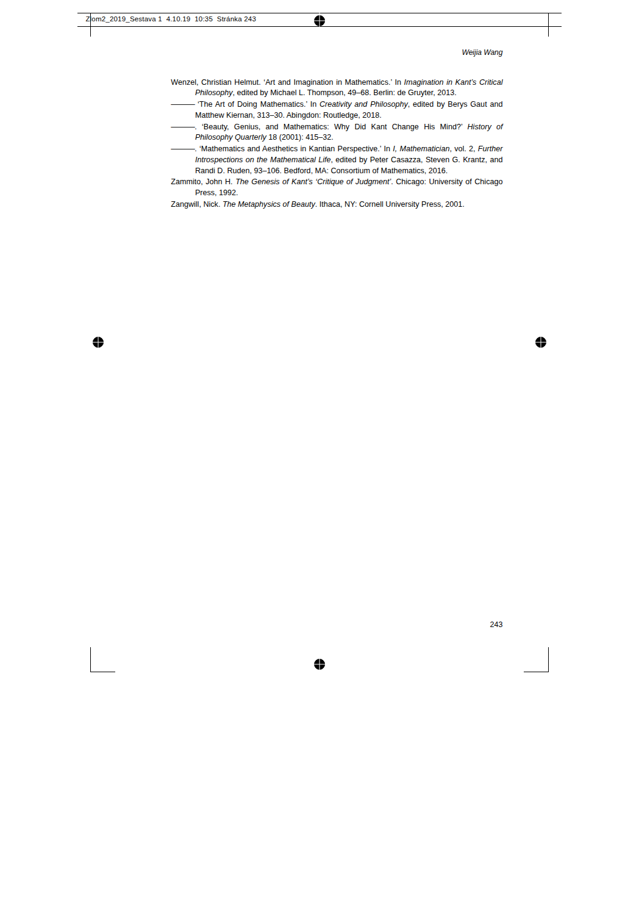Zlom2_2019_Sestava 1 4.10.19 10:35 Stránka 243
Weijia Wang
Wenzel, Christian Helmut. ‘Art and Imagination in Mathematics.’ In Imagination in Kant’s Critical Philosophy, edited by Michael L. Thompson, 49–68. Berlin: de Gruyter, 2013.
–––––– ‘The Art of Doing Mathematics.’ In Creativity and Philosophy, edited by Berys Gaut and Matthew Kiernan, 313–30. Abingdon: Routledge, 2018.
––––––. ‘Beauty, Genius, and Mathematics: Why Did Kant Change His Mind?’ History of Philosophy Quarterly 18 (2001): 415–32.
––––––. ‘Mathematics and Aesthetics in Kantian Perspective.’ In I, Mathematician, vol. 2, Further Introspections on the Mathematical Life, edited by Peter Casazza, Steven G. Krantz, and Randi D. Ruden, 93–106. Bedford, MA: Consortium of Mathematics, 2016.
Zammito, John H. The Genesis of Kant’s ‘Critique of Judgment’. Chicago: University of Chicago Press, 1992.
Zangwill, Nick. The Metaphysics of Beauty. Ithaca, NY: Cornell University Press, 2001.
243